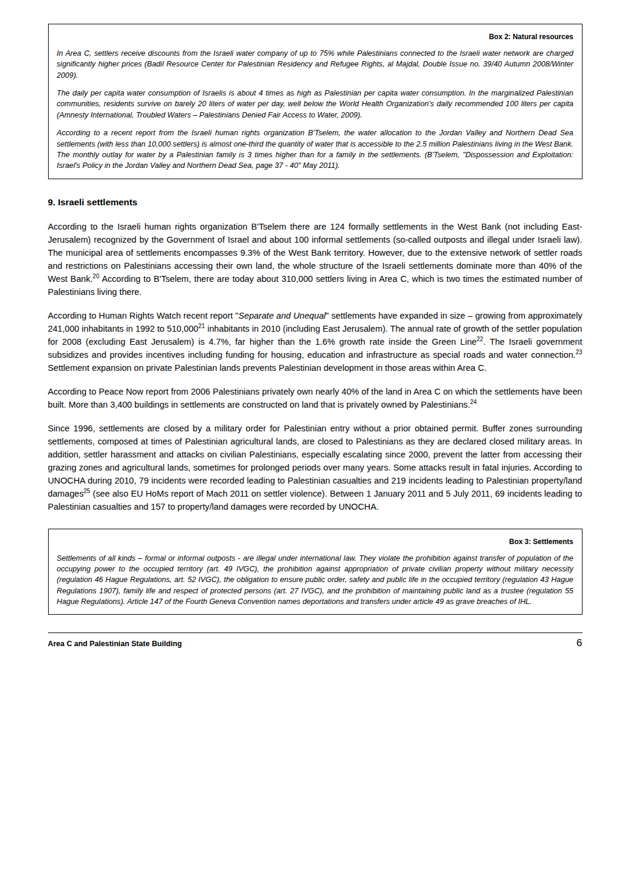Box 2: Natural resources
In Area C, settlers receive discounts from the Israeli water company of up to 75% while Palestinians connected to the Israeli water network are charged significantly higher prices (Badil Resource Center for Palestinian Residency and Refugee Rights, al Majdal, Double Issue no. 39/40 Autumn 2008/Winter 2009).
The daily per capita water consumption of Israelis is about 4 times as high as Palestinian per capita water consumption. In the marginalized Palestinian communities, residents survive on barely 20 liters of water per day, well below the World Health Organization's daily recommended 100 liters per capita (Amnesty International, Troubled Waters – Palestinians Denied Fair Access to Water, 2009).
According to a recent report from the Israeli human rights organization B'Tselem, the water allocation to the Jordan Valley and Northern Dead Sea settlements (with less than 10,000 settlers) is almost one-third the quantity of water that is accessible to the 2.5 million Palestinians living in the West Bank. The monthly outlay for water by a Palestinian family is 3 times higher than for a family in the settlements. (B'Tselem, "Dispossession and Exploitation: Israel's Policy in the Jordan Valley and Northern Dead Sea, page 37 - 40" May 2011).
9. Israeli settlements
According to the Israeli human rights organization B'Tselem there are 124 formally settlements in the West Bank (not including East-Jerusalem) recognized by the Government of Israel and about 100 informal settlements (so-called outposts and illegal under Israeli law). The municipal area of settlements encompasses 9.3% of the West Bank territory. However, due to the extensive network of settler roads and restrictions on Palestinians accessing their own land, the whole structure of the Israeli settlements dominate more than 40% of the West Bank.20 According to B'Tselem, there are today about 310,000 settlers living in Area C, which is two times the estimated number of Palestinians living there.
According to Human Rights Watch recent report "Separate and Unequal" settlements have expanded in size – growing from approximately 241,000 inhabitants in 1992 to 510,00021 inhabitants in 2010 (including East Jerusalem). The annual rate of growth of the settler population for 2008 (excluding East Jerusalem) is 4.7%, far higher than the 1.6% growth rate inside the Green Line22. The Israeli government subsidizes and provides incentives including funding for housing, education and infrastructure as special roads and water connection.23 Settlement expansion on private Palestinian lands prevents Palestinian development in those areas within Area C.
According to Peace Now report from 2006 Palestinians privately own nearly 40% of the land in Area C on which the settlements have been built. More than 3,400 buildings in settlements are constructed on land that is privately owned by Palestinians.24
Since 1996, settlements are closed by a military order for Palestinian entry without a prior obtained permit. Buffer zones surrounding settlements, composed at times of Palestinian agricultural lands, are closed to Palestinians as they are declared closed military areas. In addition, settler harassment and attacks on civilian Palestinians, especially escalating since 2000, prevent the latter from accessing their grazing zones and agricultural lands, sometimes for prolonged periods over many years. Some attacks result in fatal injuries. According to UNOCHA during 2010, 79 incidents were recorded leading to Palestinian casualties and 219 incidents leading to Palestinian property/land damages25 (see also EU HoMs report of Mach 2011 on settler violence). Between 1 January 2011 and 5 July 2011, 69 incidents leading to Palestinian casualties and 157 to property/land damages were recorded by UNOCHA.
Box 3: Settlements
Settlements of all kinds – formal or informal outposts - are illegal under international law. They violate the prohibition against transfer of population of the occupying power to the occupied territory (art. 49 IVGC), the prohibition against appropriation of private civilian property without military necessity (regulation 46 Hague Regulations, art. 52 IVGC), the obligation to ensure public order, safety and public life in the occupied territory (regulation 43 Hague Regulations 1907), family life and respect of protected persons (art. 27 IVGC), and the prohibition of maintaining public land as a trustee (regulation 55 Hague Regulations). Article 147 of the Fourth Geneva Convention names deportations and transfers under article 49 as grave breaches of IHL.
Area C and Palestinian State Building 6